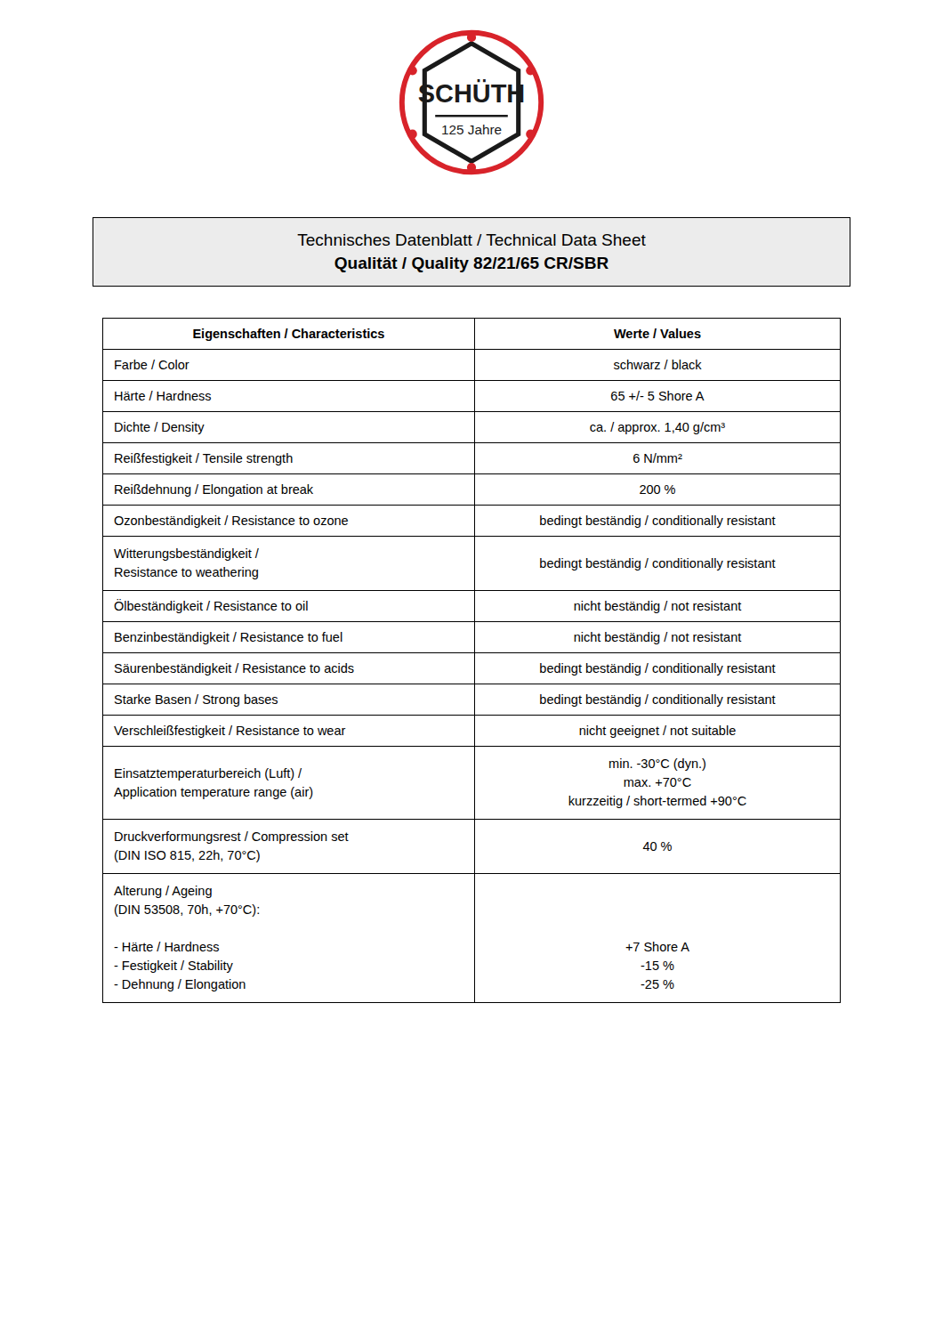SCHÜTH 125 Jahre
Technisches Datenblatt / Technical Data Sheet
Qualität / Quality 82/21/65 CR/SBR
| Eigenschaften / Characteristics | Werte / Values |
| --- | --- |
| Farbe / Color | schwarz / black |
| Härte / Hardness | 65 +/- 5 Shore A |
| Dichte / Density | ca. / approx. 1,40 g/cm³ |
| Reißfestigkeit / Tensile strength | 6 N/mm² |
| Reißdehnung / Elongation at break | 200 % |
| Ozonbeständigkeit / Resistance to ozone | bedingt beständig / conditionally resistant |
| Witterungsbeständigkeit / Resistance to weathering | bedingt beständig / conditionally resistant |
| Ölbeständigkeit / Resistance to oil | nicht beständig / not resistant |
| Benzinbeständigkeit / Resistance to fuel | nicht beständig / not resistant |
| Säurenbeständigkeit / Resistance to acids | bedingt beständig / conditionally resistant |
| Starke Basen / Strong bases | bedingt beständig / conditionally resistant |
| Verschleißfestigkeit / Resistance to wear | nicht geeignet / not suitable |
| Einsatztemperaturbereich (Luft) / Application temperature range (air) | min. -30°C (dyn.) max. +70°C kurzzeitig / short-termed +90°C |
| Druckverformungsrest / Compression set (DIN ISO 815, 22h, 70°C) | 40 % |
| Alterung / Ageing (DIN 53508, 70h, +70°C): - Härte / Hardness - Festigkeit / Stability - Dehnung / Elongation | +7 Shore A -15 % -25 % |